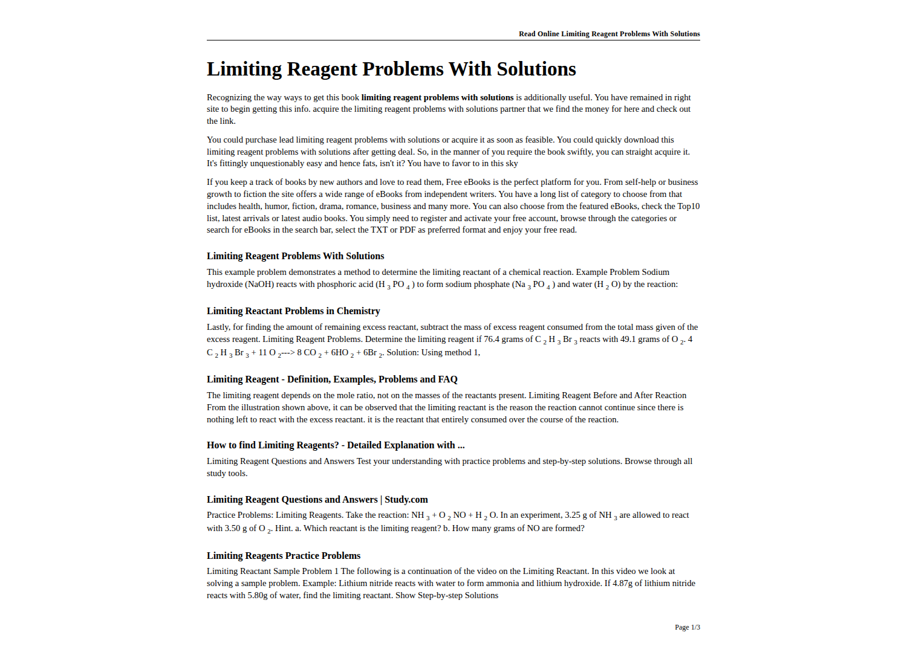Read Online Limiting Reagent Problems With Solutions
Limiting Reagent Problems With Solutions
Recognizing the way ways to get this book limiting reagent problems with solutions is additionally useful. You have remained in right site to begin getting this info. acquire the limiting reagent problems with solutions partner that we find the money for here and check out the link.
You could purchase lead limiting reagent problems with solutions or acquire it as soon as feasible. You could quickly download this limiting reagent problems with solutions after getting deal. So, in the manner of you require the book swiftly, you can straight acquire it. It's fittingly unquestionably easy and hence fats, isn't it? You have to favor to in this sky
If you keep a track of books by new authors and love to read them, Free eBooks is the perfect platform for you. From self-help or business growth to fiction the site offers a wide range of eBooks from independent writers. You have a long list of category to choose from that includes health, humor, fiction, drama, romance, business and many more. You can also choose from the featured eBooks, check the Top10 list, latest arrivals or latest audio books. You simply need to register and activate your free account, browse through the categories or search for eBooks in the search bar, select the TXT or PDF as preferred format and enjoy your free read.
Limiting Reagent Problems With Solutions
This example problem demonstrates a method to determine the limiting reactant of a chemical reaction. Example Problem Sodium hydroxide (NaOH) reacts with phosphoric acid (H 3 PO 4 ) to form sodium phosphate (Na 3 PO 4 ) and water (H 2 O) by the reaction:
Limiting Reactant Problems in Chemistry
Lastly, for finding the amount of remaining excess reactant, subtract the mass of excess reagent consumed from the total mass given of the excess reagent. Limiting Reagent Problems. Determine the limiting reagent if 76.4 grams of C 2 H 3 Br 3 reacts with 49.1 grams of O 2. 4 C 2 H 3 Br 3 + 11 O 2---> 8 CO 2 + 6HO 2 + 6Br 2. Solution: Using method 1,
Limiting Reagent - Definition, Examples, Problems and FAQ
The limiting reagent depends on the mole ratio, not on the masses of the reactants present. Limiting Reagent Before and After Reaction From the illustration shown above, it can be observed that the limiting reactant is the reason the reaction cannot continue since there is nothing left to react with the excess reactant. it is the reactant that entirely consumed over the course of the reaction.
How to find Limiting Reagents? - Detailed Explanation with ...
Limiting Reagent Questions and Answers Test your understanding with practice problems and step-by-step solutions. Browse through all study tools.
Limiting Reagent Questions and Answers | Study.com
Practice Problems: Limiting Reagents. Take the reaction: NH 3 + O 2 NO + H 2 O. In an experiment, 3.25 g of NH 3 are allowed to react with 3.50 g of O 2. Hint. a. Which reactant is the limiting reagent? b. How many grams of NO are formed?
Limiting Reagents Practice Problems
Limiting Reactant Sample Problem 1 The following is a continuation of the video on the Limiting Reactant. In this video we look at solving a sample problem. Example: Lithium nitride reacts with water to form ammonia and lithium hydroxide. If 4.87g of lithium nitride reacts with 5.80g of water, find the limiting reactant. Show Step-by-step Solutions
Page 1/3